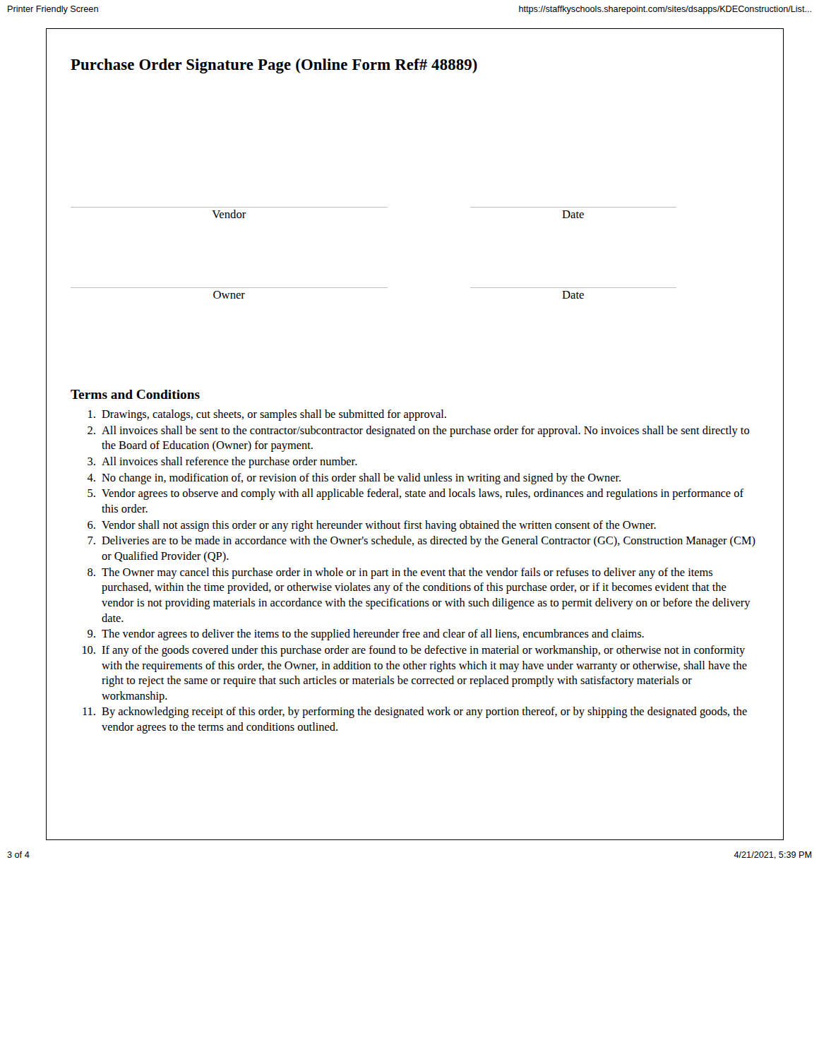Printer Friendly Screen
https://staffkyschools.sharepoint.com/sites/dsapps/KDEConstruction/List...
Purchase Order Signature Page (Online Form Ref# 48889)
| Vendor | | Date | |
| Owner | | Date | |
Terms and Conditions
Drawings, catalogs, cut sheets, or samples shall be submitted for approval.
All invoices shall be sent to the contractor/subcontractor designated on the purchase order for approval. No invoices shall be sent directly to the Board of Education (Owner) for payment.
All invoices shall reference the purchase order number.
No change in, modification of, or revision of this order shall be valid unless in writing and signed by the Owner.
Vendor agrees to observe and comply with all applicable federal, state and locals laws, rules, ordinances and regulations in performance of this order.
Vendor shall not assign this order or any right hereunder without first having obtained the written consent of the Owner.
Deliveries are to be made in accordance with the Owner's schedule, as directed by the General Contractor (GC), Construction Manager (CM) or Qualified Provider (QP).
The Owner may cancel this purchase order in whole or in part in the event that the vendor fails or refuses to deliver any of the items purchased, within the time provided, or otherwise violates any of the conditions of this purchase order, or if it becomes evident that the vendor is not providing materials in accordance with the specifications or with such diligence as to permit delivery on or before the delivery date.
The vendor agrees to deliver the items to the supplied hereunder free and clear of all liens, encumbrances and claims.
If any of the goods covered under this purchase order are found to be defective in material or workmanship, or otherwise not in conformity with the requirements of this order, the Owner, in addition to the other rights which it may have under warranty or otherwise, shall have the right to reject the same or require that such articles or materials be corrected or replaced promptly with satisfactory materials or workmanship.
By acknowledging receipt of this order, by performing the designated work or any portion thereof, or by shipping the designated goods, the vendor agrees to the terms and conditions outlined.
3 of 4
4/21/2021, 5:39 PM